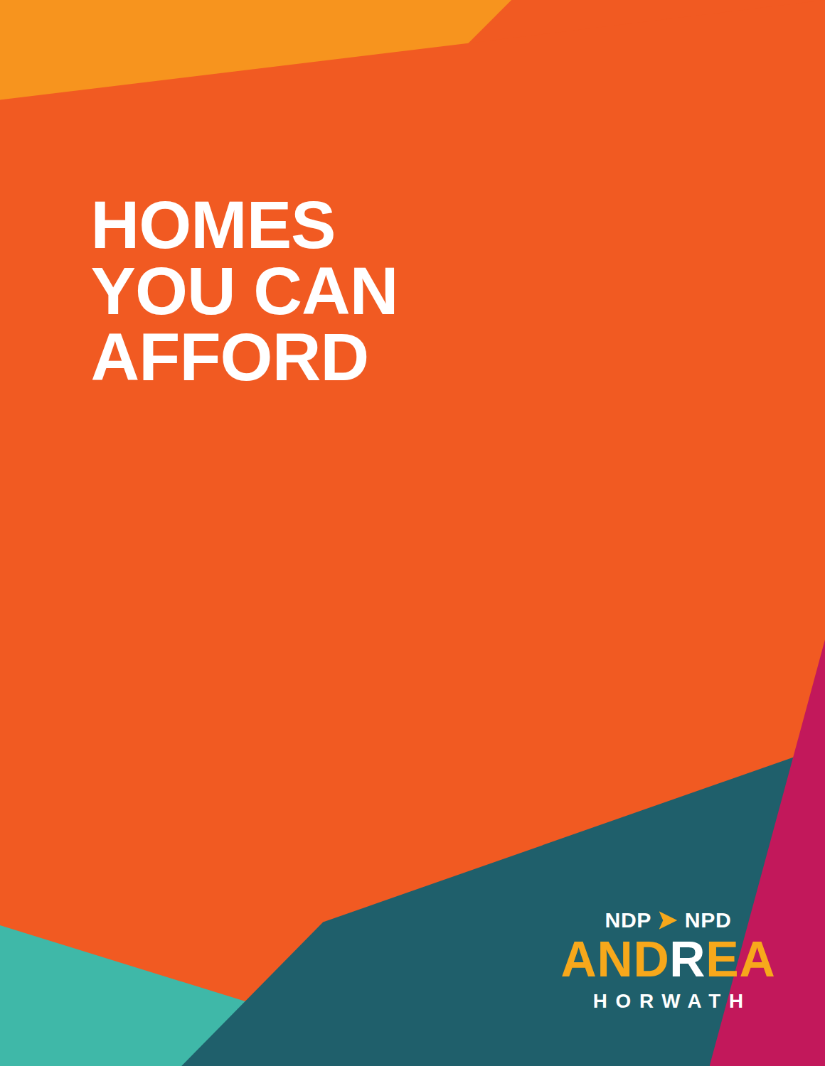Homes You Can Afford
NDP NPD
Andrea
Horwath